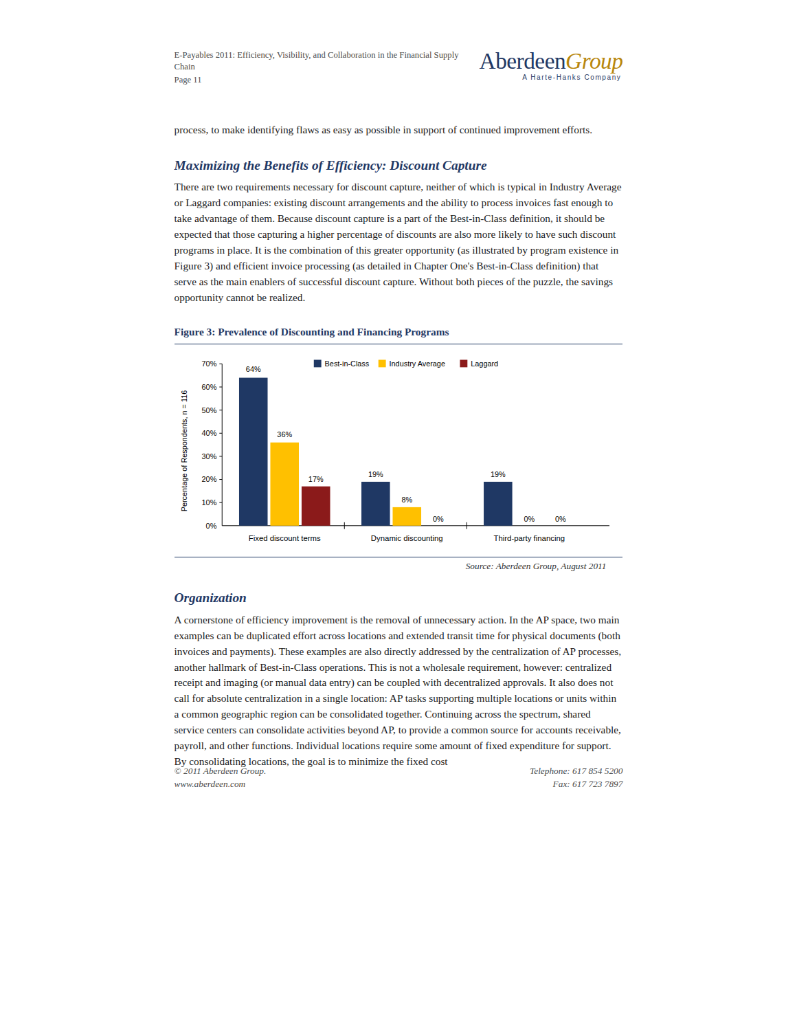E-Payables 2011: Efficiency, Visibility, and Collaboration in the Financial Supply Chain
Page 11
Aberdeen Group
A Harte-Hanks Company
process, to make identifying flaws as easy as possible in support of continued improvement efforts.
Maximizing the Benefits of Efficiency: Discount Capture
There are two requirements necessary for discount capture, neither of which is typical in Industry Average or Laggard companies: existing discount arrangements and the ability to process invoices fast enough to take advantage of them. Because discount capture is a part of the Best-in-Class definition, it should be expected that those capturing a higher percentage of discounts are also more likely to have such discount programs in place. It is the combination of this greater opportunity (as illustrated by program existence in Figure 3) and efficient invoice processing (as detailed in Chapter One's Best-in-Class definition) that serve as the main enablers of successful discount capture. Without both pieces of the puzzle, the savings opportunity cannot be realized.
Figure 3: Prevalence of Discounting and Financing Programs
Percentage of Respondents, n = 116 70% 60% 50% 40% 30% 20% 10% 0% Best-in-Class Industry Average Laggard 64% 36% 17% 19% 8% 0% 19% 0% 0% Fixed discount terms Dynamic discounting Third-party financing
Source: Aberdeen Group, August 2011
Organization
A cornerstone of efficiency improvement is the removal of unnecessary action. In the AP space, two main examples can be duplicated effort across locations and extended transit time for physical documents (both invoices and payments). These examples are also directly addressed by the centralization of AP processes, another hallmark of Best-in-Class operations. This is not a wholesale requirement, however: centralized receipt and imaging (or manual data entry) can be coupled with decentralized approvals. It also does not call for absolute centralization in a single location: AP tasks supporting multiple locations or units within a common geographic region can be consolidated together. Continuing across the spectrum, shared service centers can consolidate activities beyond AP, to provide a common source for accounts receivable, payroll, and other functions. Individual locations require some amount of fixed expenditure for support. By consolidating locations, the goal is to minimize the fixed cost
© 2011 Aberdeen Group.
www.aberdeen.com
Telephone: 617 854 5200
Fax: 617 723 7897